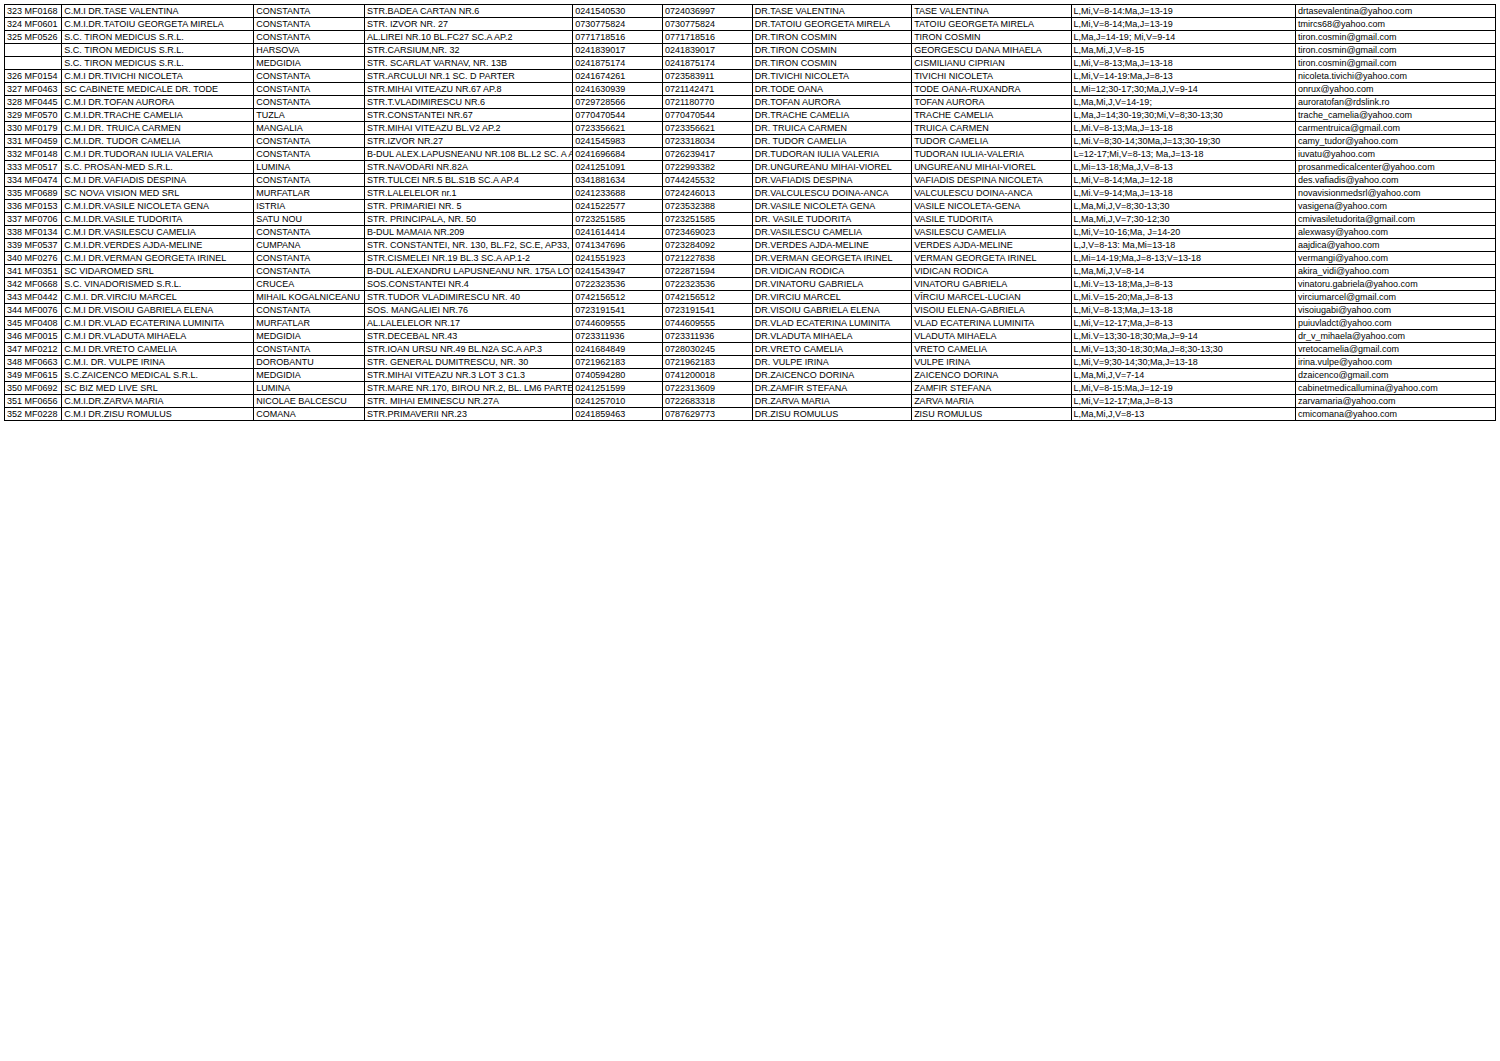| 323 MF0168 | C.M.I DR.TASE VALENTINA | CONSTANTA | STR.BADEA CARTAN NR.6 | 0241540530 | 0724036997 | DR.TASE VALENTINA | TASE VALENTINA | L,Mi,V=8-14:Ma,J=13-19 | drtasevalentina@yahoo.com |
| 324 MF0601 | C.M.I.DR.TATOIU GEORGETA MIRELA | CONSTANTA | STR. IZVOR NR. 27 | 0730775824 | 0730775824 | DR.TATOIU GEORGETA MIRELA | TATOIU GEORGETA MIRELA | L,Mi,V=8-14;Ma,J=13-19 | tmircs68@yahoo.com |
| 325 MF0526 | S.C. TIRON MEDICUS S.R.L. | CONSTANTA | AL.LIREI NR.10 BL.FC27 SC.A AP.2 | 0771718516 | 0771718516 | DR.TIRON COSMIN | TIRON COSMIN | L,Ma,J=14-19; Mi,V=9-14 | tiron.cosmin@gmail.com |
| | S.C. TIRON MEDICUS S.R.L. | HARSOVA | STR.CARSIUM,NR. 32 | 0241839017 | 0241839017 | DR.TIRON COSMIN | GEORGESCU DANA MIHAELA | L,Ma,Mi,J,V=8-15 | tiron.cosmin@gmail.com |
| | S.C. TIRON MEDICUS S.R.L. | MEDGIDIA | STR. SCARLAT VARNAV, NR. 13B | 0241875174 | 0241875174 | DR.TIRON COSMIN | CISMILIANU CIPRIAN | L,Mi,V=8-13;Ma,J=13-18 | tiron.cosmin@gmail.com |
| 326 MF0154 | C.M.I DR.TIVICHI NICOLETA | CONSTANTA | STR.ARCULUI NR.1 SC. D PARTER | 0241674261 | 0723583911 | DR.TIVICHI NICOLETA | TIVICHI NICOLETA | L,Mi,V=14-19:Ma,J=8-13 | nicoleta.tivichi@yahoo.com |
| 327 MF0463 | SC CABINETE MEDICALE DR. TODE | CONSTANTA | STR.MIHAI VITEAZU NR.67 AP.8 | 0241630939 | 0721142471 | DR.TODE OANA | TODE OANA-RUXANDRA | L,Mi=12;30-17;30;Ma,J,V=9-14 | onrux@yahoo.com |
| 328 MF0445 | C.M.I DR.TOFAN AURORA | CONSTANTA | STR.T.VLADIMIRESCU NR.6 | 0729728566 | 0721180770 | DR.TOFAN AURORA | TOFAN AURORA | L,Ma,Mi,J,V=14-19; | auroratofan@rdslink.ro |
| 329 MF0570 | C.M.I.DR.TRACHE CAMELIA | TUZLA | STR.CONSTANTEI NR.67 | 0770470544 | 0770470544 | DR.TRACHE CAMELIA | TRACHE CAMELIA | L,Ma,J=14;30-19;30;Mi,V=8;30-13;30 | trache_camelia@yahoo.com |
| 330 MF0179 | C.M.I DR. TRUICA CARMEN | MANGALIA | STR.MIHAI VITEAZU BL.V2 AP.2 | 0723356621 | 0723356621 | DR. TRUICA CARMEN | TRUICA CARMEN | L,Mi.V=8-13;Ma,J=13-18 | carmentruica@gmail.com |
| 331 MF0459 | C.M.I.DR. TUDOR CAMELIA | CONSTANTA | STR.IZVOR NR.27 | 0241545983 | 0723318034 | DR. TUDOR CAMELIA | TUDOR CAMELIA | L,Mi.V=8;30-14;30Ma,J=13;30-19;30 | camy_tudor@yahoo.com |
| 332 MF0148 | C.M.I DR.TUDORAN IULIA VALERIA | CONSTANTA | B-DUL ALEX.LAPUSNEANU NR.108 BL.L2 SC. A AP.2 | 0241696684 | 0726239417 | DR.TUDORAN IULIA VALERIA | TUDORAN IULIA-VALERIA | L=12-17;Mi,V=8-13; Ma,J=13-18 | iuvatu@yahoo.com |
| 333 MF0517 | S.C. PROSAN-MED S.R.L. | LUMINA | STR.NAVODARI NR.82A | 0241251091 | 0722993382 | DR.UNGUREANU MIHAI-VIOREL | UNGUREANU MIHAI-VIOREL | L,Mi=13-18;Ma,J,V=8-13 | prosanmedicalcenter@yahoo.com |
| 334 MF0474 | C.M.I DR.VAFIADIS DESPINA | CONSTANTA | STR.TULCEI NR.5 BL.S1B SC.A AP.4 | 0341881634 | 0744245532 | DR.VAFIADIS DESPINA | VAFIADIS DESPINA NICOLETA | L,Mi,V=8-14;Ma,J=12-18 | des.vafiadis@yahoo.com |
| 335 MF0689 | SC NOVA VISION MED SRL | MURFATLAR | STR.LALELELOR nr.1 | 0241233688 | 0724246013 | DR.VALCULESCU DOINA-ANCA | VALCULESCU DOINA-ANCA | L,Mi.V=9-14;Ma,J=13-18 | novavisionmedsrl@yahoo.com |
| 336 MF0153 | C.M.I.DR.VASILE NICOLETA GENA | ISTRIA | STR. PRIMARIEI NR. 5 | 0241522577 | 0723532388 | DR.VASILE NICOLETA GENA | VASILE NICOLETA-GENA | L,Ma,Mi,J,V=8;30-13;30 | vasigena@yahoo.com |
| 337 MF0706 | C.M.I.DR.VASILE TUDORITA | SATU NOU | STR. PRINCIPALA, NR. 50 | 0723251585 | 0723251585 | DR. VASILE TUDORITA | VASILE TUDORITA | L,Ma,Mi,J,V=7;30-12;30 | cmivasiletudorita@gmail.com |
| 338 MF0134 | C.M.I DR.VASILESCU CAMELIA | CONSTANTA | B-DUL MAMAIA NR.209 | 0241614414 | 0723469023 | DR.VASILESCU CAMELIA | VASILESCU CAMELIA | L,Mi,V=10-16;Ma, J=14-20 | alexwasy@yahoo.com |
| 339 MF0537 | C.M.I.DR.VERDES AJDA-MELINE | CUMPANA | STR. CONSTANTEI, NR. 130, BL.F2, SC.E, AP33, ET.8 | 0741347696 | 0723284092 | DR.VERDES AJDA-MELINE | VERDES AJDA-MELINE | L,J,V=8-13: Ma,Mi=13-18 | aajdica@yahoo.com |
| 340 MF0276 | C.M.I DR.VERMAN GEORGETA IRINEL | CONSTANTA | STR.CISMELEI NR.19 BL.3 SC.A AP.1-2 | 0241551923 | 0721227838 | DR.VERMAN GEORGETA IRINEL | VERMAN GEORGETA IRINEL | L,Mi=14-19;Ma,J=8-13;V=13-18 | vermangi@yahoo.com |
| 341 MF0351 | SC VIDAROMED SRL | CONSTANTA | B-DUL ALEXANDRU LAPUSNEANU NR. 175A LOT 1 | 0241543947 | 0722871594 | DR.VIDICAN RODICA | VIDICAN RODICA | L,Ma,Mi,J,V=8-14 | akira_vidi@yahoo.com |
| 342 MF0668 | S.C. VINADORISMED S.R.L. | CRUCEA | SOS.CONSTANTEI NR.4 | 0722323536 | 0722323536 | DR.VINATORU GABRIELA | VINATORU GABRIELA | L,Mi.V=13-18;Ma,J=8-13 | vinatoru.gabriela@yahoo.com |
| 343 MF0442 | C.M.I. DR.VIRCIU MARCEL | MIHAIL KOGALNICEANU | STR.TUDOR VLADIMIRESCU NR. 40 | 0742156512 | 0742156512 | DR.VIRCIU MARCEL | VÎRCIU MARCEL-LUCIAN | L,Mi.V=15-20;Ma,J=8-13 | virciumarcel@gmail.com |
| 344 MF0076 | C.M.I DR.VISOIU GABRIELA ELENA | CONSTANTA | SOS. MANGALIEI NR.76 | 0723191541 | 0723191541 | DR.VISOIU GABRIELA ELENA | VISOIU ELENA-GABRIELA | L,Mi,V=8-13;Ma,J=13-18 | visoiugabi@yahoo.com |
| 345 MF0408 | C.M.I DR.VLAD ECATERINA LUMINITA | MURFATLAR | AL.LALELELOR NR.17 | 0744609555 | 0744609555 | DR.VLAD ECATERINA LUMINITA | VLAD ECATERINA LUMINITA | L,Mi,V=12-17;Ma,J=8-13 | puiuvladct@yahoo.com |
| 346 MF0015 | C.M.I DR.VLADUTA MIHAELA | MEDGIDIA | STR.DECEBAL NR.43 | 0723311936 | 0723311936 | DR.VLADUTA MIHAELA | VLADUTA MIHAELA | L,Mi.V=13;30-18;30;Ma,J=9-14 | dr_v_mihaela@yahoo.com |
| 347 MF0212 | C.M.I DR.VRETO CAMELIA | CONSTANTA | STR.IOAN URSU NR.49 BL.N2A SC.A AP.3 | 0241684849 | 0728030245 | DR.VRETO CAMELIA | VRETO CAMELIA | L,Mi,V=13;30-18;30;Ma,J=8;30-13;30 | vretocamelia@gmail.com |
| 348 MF0663 | C.M.I. DR. VULPE IRINA | DOROBANTU | STR. GENERAL DUMITRESCU, NR. 30 | 0721962183 | 0721962183 | DR. VULPE IRINA | VULPE IRINA | L,Mi,V=9;30-14;30;Ma,J=13-18 | irina.vulpe@yahoo.com |
| 349 MF0615 | S.C.ZAICENCO MEDICAL S.R.L. | MEDGIDIA | STR.MIHAI VITEAZU NR.3 LOT 3 C1.3 | 0740594280 | 0741200018 | DR.ZAICENCO DORINA | ZAICENCO DORINA | L,Ma,Mi,J,V=7-14 | dzaicenco@gmail.com |
| 350 MF0692 | SC BIZ MED LIVE SRL | LUMINA | STR.MARE NR.170, BIROU NR.2, BL. LM6 PARTER | 0241251599 | 0722313609 | DR.ZAMFIR STEFANA | ZAMFIR STEFANA | L,Mi,V=8-15:Ma,J=12-19 | cabinetmedicallumina@yahoo.com |
| 351 MF0656 | C.M.I.DR.ZARVA MARIA | NICOLAE BALCESCU | STR. MIHAI EMINESCU NR.27A | 0241257010 | 0722683318 | DR.ZARVA MARIA | ZARVA MARIA | L,Mi,V=12-17;Ma,J=8-13 | zarvamaria@yahoo.com |
| 352 MF0228 | C.M.I DR.ZISU ROMULUS | COMANA | STR.PRIMAVERII NR.23 | 0241859463 | 0787629773 | DR.ZISU ROMULUS | ZISU ROMULUS | L,Ma,Mi,J,V=8-13 | cmicomana@yahoo.com |